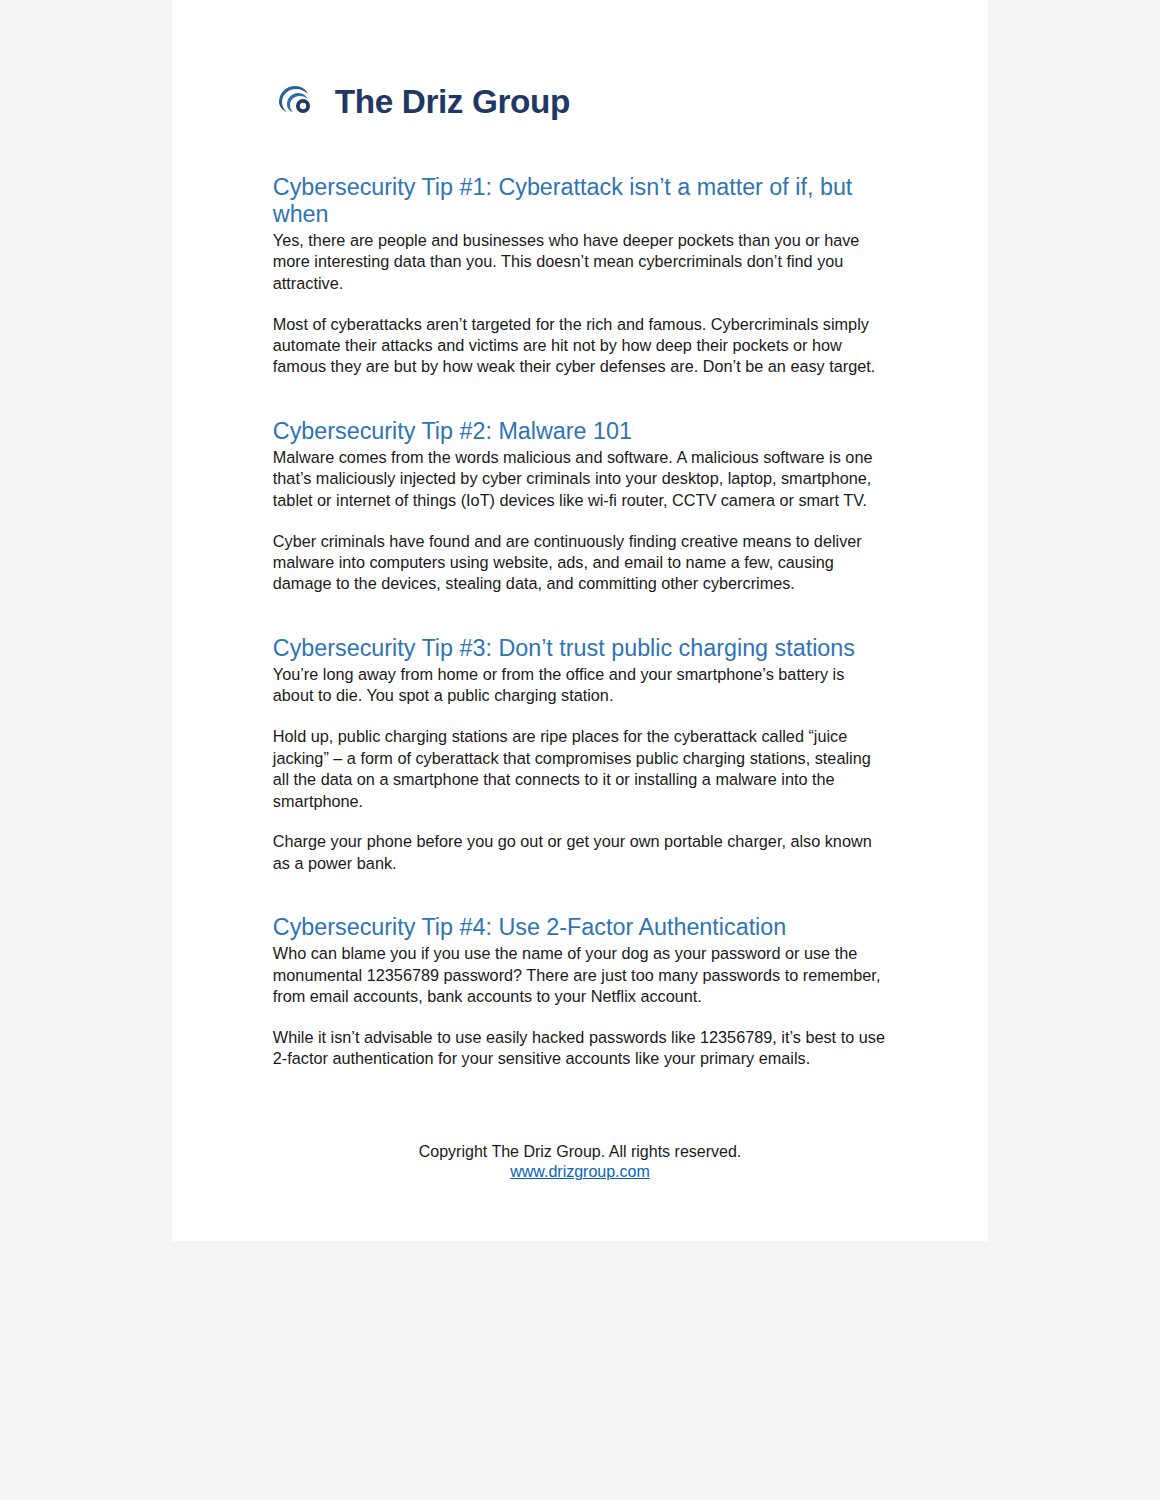The Driz Group
Cybersecurity Tip #1: Cyberattack isn’t a matter of if, but when
Yes, there are people and businesses who have deeper pockets than you or have more interesting data than you. This doesn’t mean cybercriminals don’t find you attractive.
Most of cyberattacks aren’t targeted for the rich and famous. Cybercriminals simply automate their attacks and victims are hit not by how deep their pockets or how famous they are but by how weak their cyber defenses are. Don’t be an easy target.
Cybersecurity Tip #2: Malware 101
Malware comes from the words malicious and software. A malicious software is one that’s maliciously injected by cyber criminals into your desktop, laptop, smartphone, tablet or internet of things (IoT) devices like wi-fi router, CCTV camera or smart TV.
Cyber criminals have found and are continuously finding creative means to deliver malware into computers using website, ads, and email to name a few, causing damage to the devices, stealing data, and committing other cybercrimes.
Cybersecurity Tip #3: Don’t trust public charging stations
You’re long away from home or from the office and your smartphone’s battery is about to die. You spot a public charging station.
Hold up, public charging stations are ripe places for the cyberattack called “juice jacking” – a form of cyberattack that compromises public charging stations, stealing all the data on a smartphone that connects to it or installing a malware into the smartphone.
Charge your phone before you go out or get your own portable charger, also known as a power bank.
Cybersecurity Tip #4: Use 2-Factor Authentication
Who can blame you if you use the name of your dog as your password or use the monumental 12356789 password? There are just too many passwords to remember, from email accounts, bank accounts to your Netflix account.
While it isn’t advisable to use easily hacked passwords like 12356789, it’s best to use 2-factor authentication for your sensitive accounts like your primary emails.
Copyright The Driz Group. All rights reserved.
www.drizgroup.com